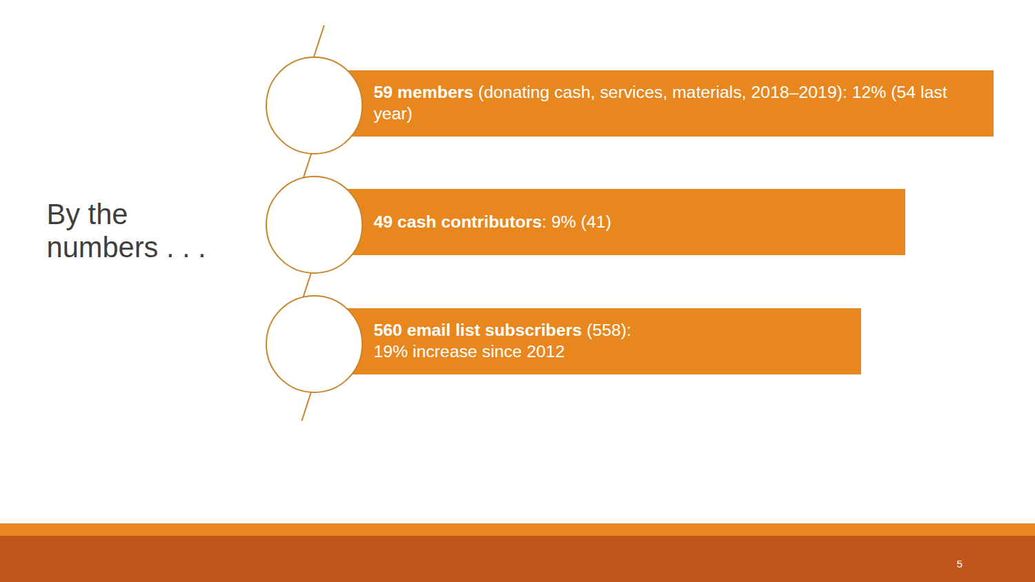By the
numbers . . .
59 members (donating cash, services, materials, 2018–2019): 12% (54 last year)
49 cash contributors: 9% (41)
560 email list subscribers (558):
19% increase since 2012
5